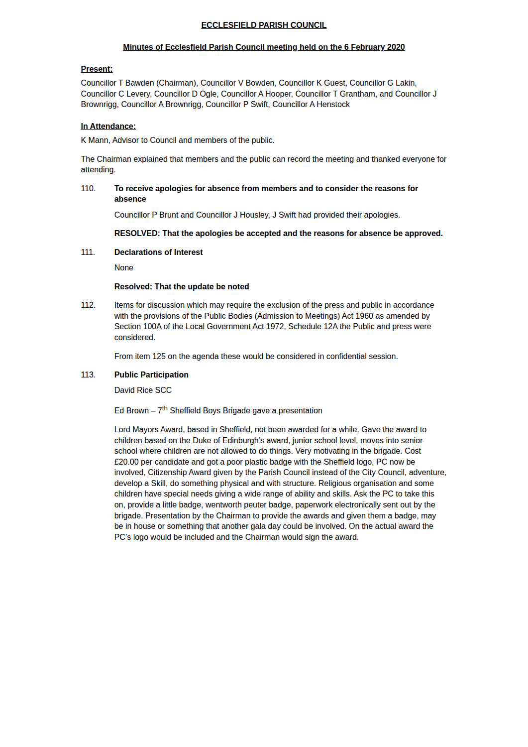ECCLESFIELD PARISH COUNCIL
Minutes of Ecclesfield Parish Council meeting held on the 6 February 2020
Present:
Councillor T Bawden (Chairman), Councillor V Bowden, Councillor K Guest, Councillor G Lakin, Councillor C Levery, Councillor D Ogle, Councillor A Hooper, Councillor T Grantham, and Councillor J Brownrigg, Councillor A Brownrigg, Councillor P Swift, Councillor A Henstock
In Attendance:
K Mann, Advisor to Council and members of the public.
The Chairman explained that members and the public can record the meeting and thanked everyone for attending.
110.
To receive apologies for absence from members and to consider the reasons for absence
Councillor P Brunt and Councillor J Housley, J Swift had provided their apologies.
RESOLVED: That the apologies be accepted and the reasons for absence be approved.
111.
Declarations of Interest
None
Resolved: That the update be noted
112.
Items for discussion which may require the exclusion of the press and public in accordance with the provisions of the Public Bodies (Admission to Meetings) Act 1960 as amended by Section 100A of the Local Government Act 1972, Schedule 12A the Public and press were considered.
From item 125 on the agenda these would be considered in confidential session.
113.
Public Participation
David Rice SCC
Ed Brown – 7th Sheffield Boys Brigade gave a presentation
Lord Mayors Award, based in Sheffield, not been awarded for a while. Gave the award to children based on the Duke of Edinburgh’s award, junior school level, moves into senior school where children are not allowed to do things. Very motivating in the brigade. Cost £20.00 per candidate and got a poor plastic badge with the Sheffield logo, PC now be involved, Citizenship Award given by the Parish Council instead of the City Council, adventure, develop a Skill, do something physical and with structure. Religious organisation and some children have special needs giving a wide range of ability and skills. Ask the PC to take this on, provide a little badge, wentworth peuter badge, paperwork electronically sent out by the brigade. Presentation by the Chairman to provide the awards and given them a badge, may be in house or something that another gala day could be involved. On the actual award the PC’s logo would be included and the Chairman would sign the award.